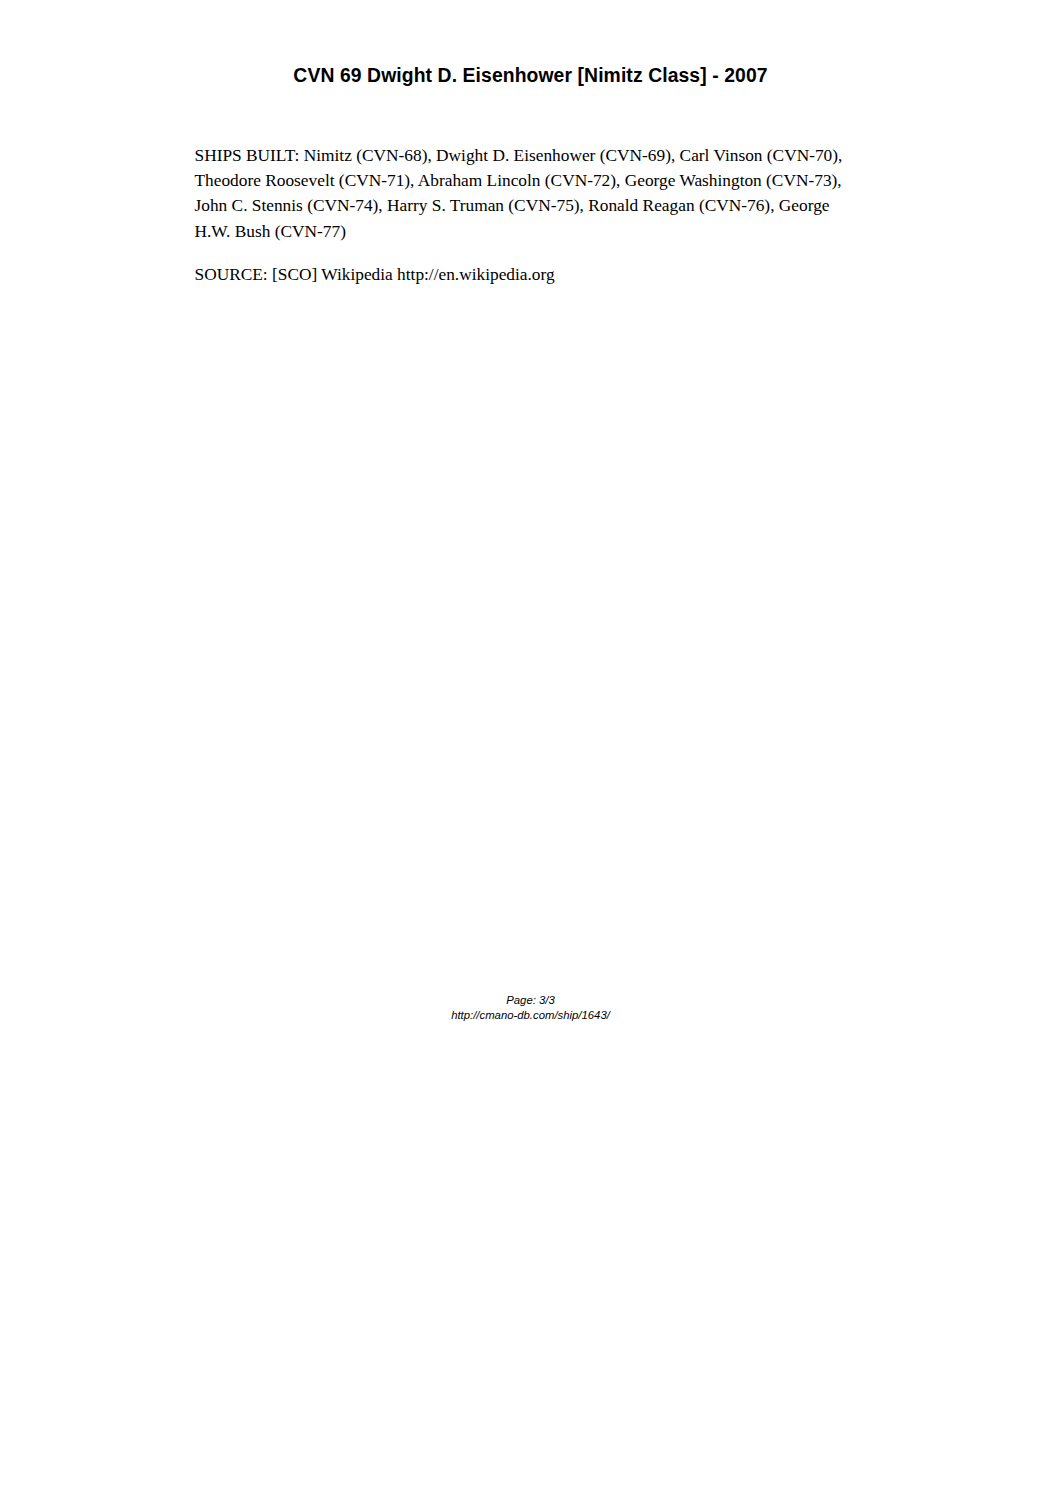CVN 69 Dwight D. Eisenhower [Nimitz Class] - 2007
SHIPS BUILT: Nimitz (CVN-68), Dwight D. Eisenhower (CVN-69), Carl Vinson (CVN-70), Theodore Roosevelt (CVN-71), Abraham Lincoln (CVN-72), George Washington (CVN-73), John C. Stennis (CVN-74), Harry S. Truman (CVN-75), Ronald Reagan (CVN-76), George H.W. Bush (CVN-77)
SOURCE: [SCO] Wikipedia http://en.wikipedia.org
Page: 3/3
http://cmano-db.com/ship/1643/